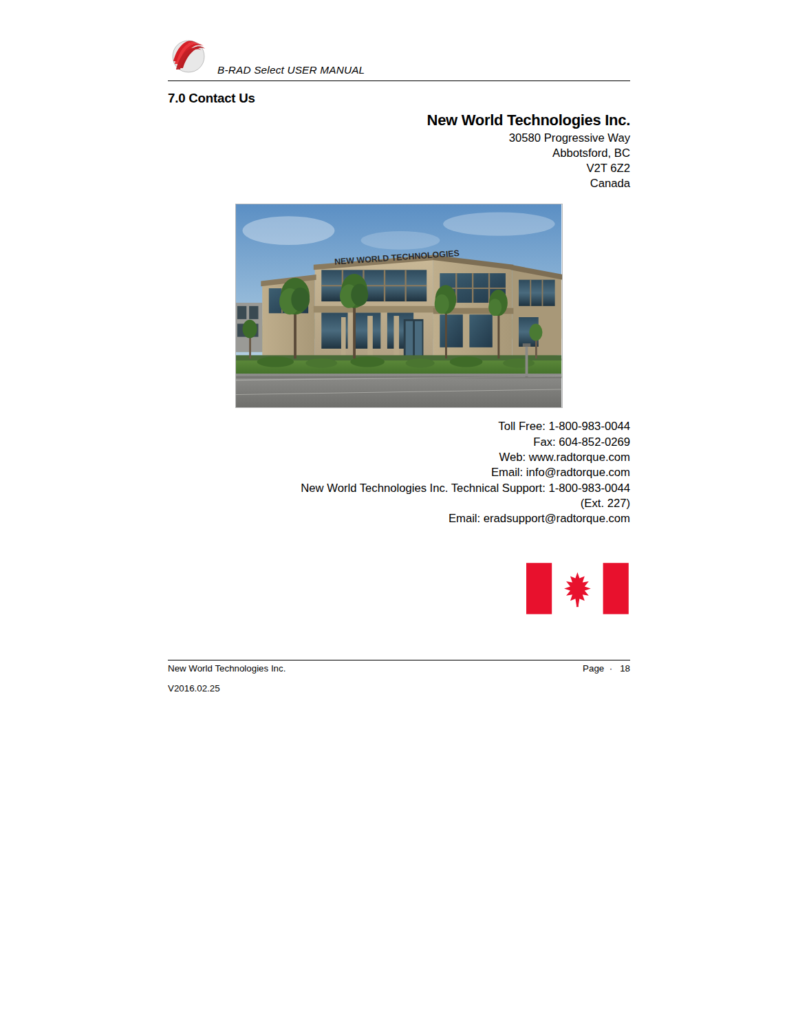B-RAD Select USER MANUAL
7.0 Contact Us
New World Technologies Inc.
30580 Progressive Way
Abbotsford, BC
V2T 6Z2
Canada
NEW WORLD TECHNOLOGIES
Toll Free: 1-800-983-0044
Fax: 604-852-0269
Web: www.radtorque.com
Email: info@radtorque.com
New World Technologies Inc. Technical Support: 1-800-983-0044
(Ext. 227)
Email: eradsupport@radtorque.com
New World Technologies Inc.
Page · 18
V2016.02.25